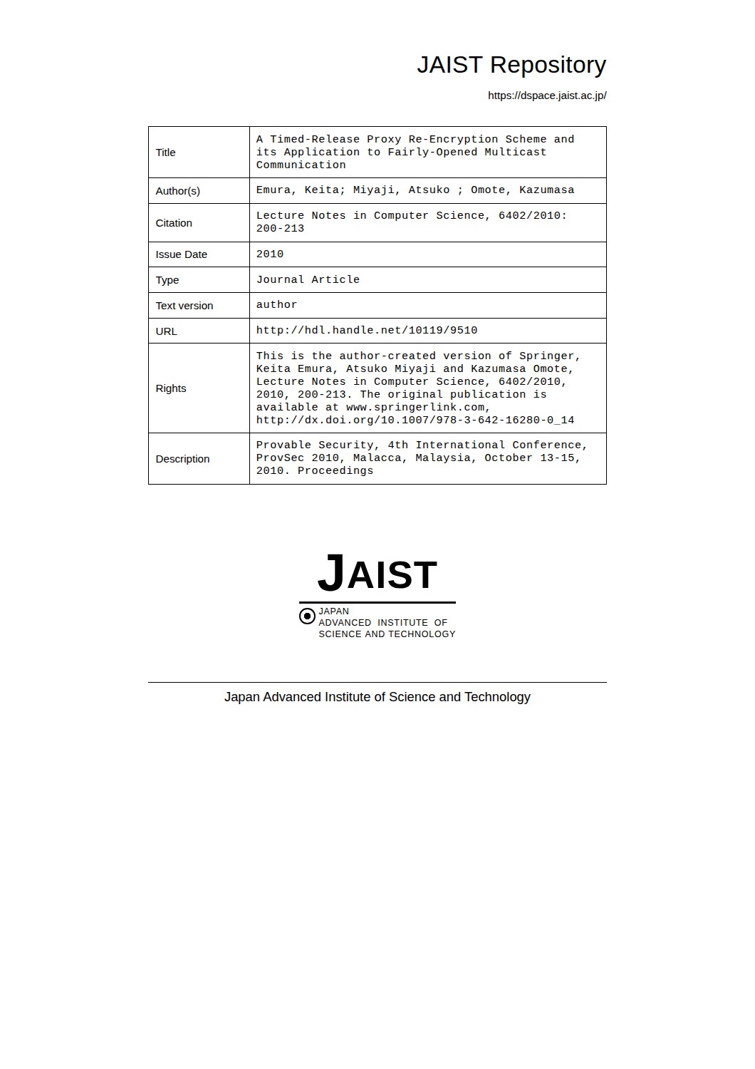JAIST Repository
https://dspace.jaist.ac.jp/
| Title | A Timed-Release Proxy Re-Encryption Scheme and its Application to Fairly-Opened Multicast Communication |
| Author(s) | Emura, Keita; Miyaji, Atsuko ; Omote, Kazumasa |
| Citation | Lecture Notes in Computer Science, 6402/2010: 200-213 |
| Issue Date | 2010 |
| Type | Journal Article |
| Text version | author |
| URL | http://hdl.handle.net/10119/9510 |
| Rights | This is the author-created version of Springer, Keita Emura, Atsuko Miyaji and Kazumasa Omote, Lecture Notes in Computer Science, 6402/2010, 2010, 200-213. The original publication is available at www.springerlink.com, http://dx.doi.org/10.1007/978-3-642-16280-0_14 |
| Description | Provable Security, 4th International Conference, ProvSec 2010, Malacca, Malaysia, October 13-15, 2010. Proceedings |
JAIST
JAPAN
ADVANCED INSTITUTE OF
SCIENCE AND TECHNOLOGY
Japan Advanced Institute of Science and Technology